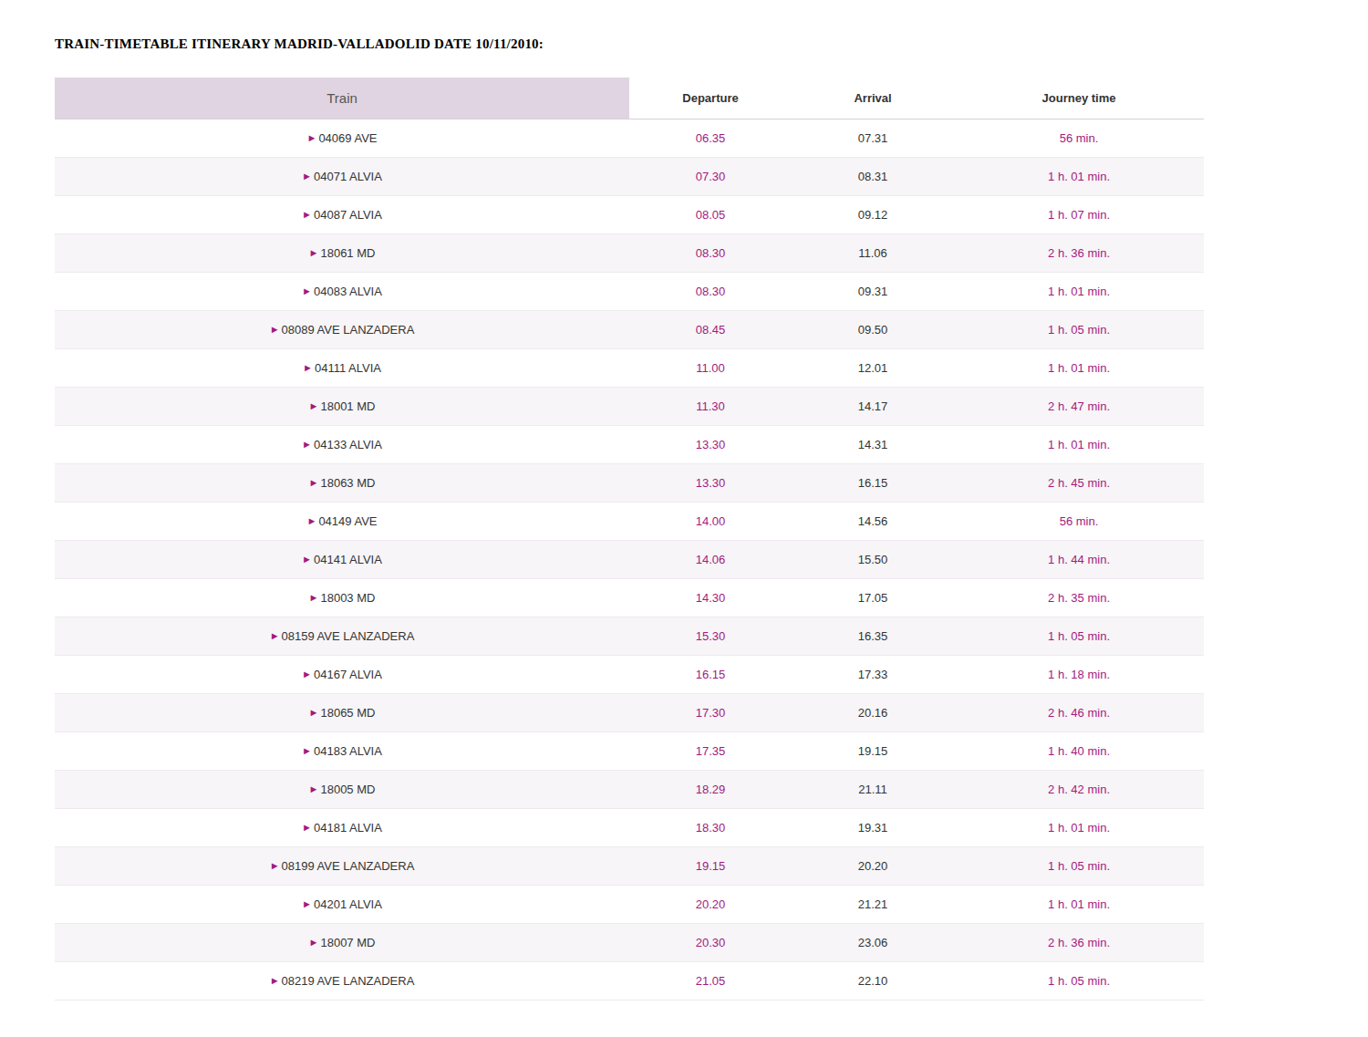TRAIN-TIMETABLE ITINERARY MADRID-VALLADOLID DATE 10/11/2010:
| Train | Departure | Arrival | Journey time |
| --- | --- | --- | --- |
| ► 04069 AVE | 06.35 | 07.31 | 56 min. |
| ► 04071 ALVIA | 07.30 | 08.31 | 1 h. 01 min. |
| ► 04087 ALVIA | 08.05 | 09.12 | 1 h. 07 min. |
| ► 18061 MD | 08.30 | 11.06 | 2 h. 36 min. |
| ► 04083 ALVIA | 08.30 | 09.31 | 1 h. 01 min. |
| ► 08089 AVE LANZADERA | 08.45 | 09.50 | 1 h. 05 min. |
| ► 04111 ALVIA | 11.00 | 12.01 | 1 h. 01 min. |
| ► 18001 MD | 11.30 | 14.17 | 2 h. 47 min. |
| ► 04133 ALVIA | 13.30 | 14.31 | 1 h. 01 min. |
| ► 18063 MD | 13.30 | 16.15 | 2 h. 45 min. |
| ► 04149 AVE | 14.00 | 14.56 | 56 min. |
| ► 04141 ALVIA | 14.06 | 15.50 | 1 h. 44 min. |
| ► 18003 MD | 14.30 | 17.05 | 2 h. 35 min. |
| ► 08159 AVE LANZADERA | 15.30 | 16.35 | 1 h. 05 min. |
| ► 04167 ALVIA | 16.15 | 17.33 | 1 h. 18 min. |
| ► 18065 MD | 17.30 | 20.16 | 2 h. 46 min. |
| ► 04183 ALVIA | 17.35 | 19.15 | 1 h. 40 min. |
| ► 18005 MD | 18.29 | 21.11 | 2 h. 42 min. |
| ► 04181 ALVIA | 18.30 | 19.31 | 1 h. 01 min. |
| ► 08199 AVE LANZADERA | 19.15 | 20.20 | 1 h. 05 min. |
| ► 04201 ALVIA | 20.20 | 21.21 | 1 h. 01 min. |
| ► 18007 MD | 20.30 | 23.06 | 2 h. 36 min. |
| ► 08219 AVE LANZADERA | 21.05 | 22.10 | 1 h. 05 min. |